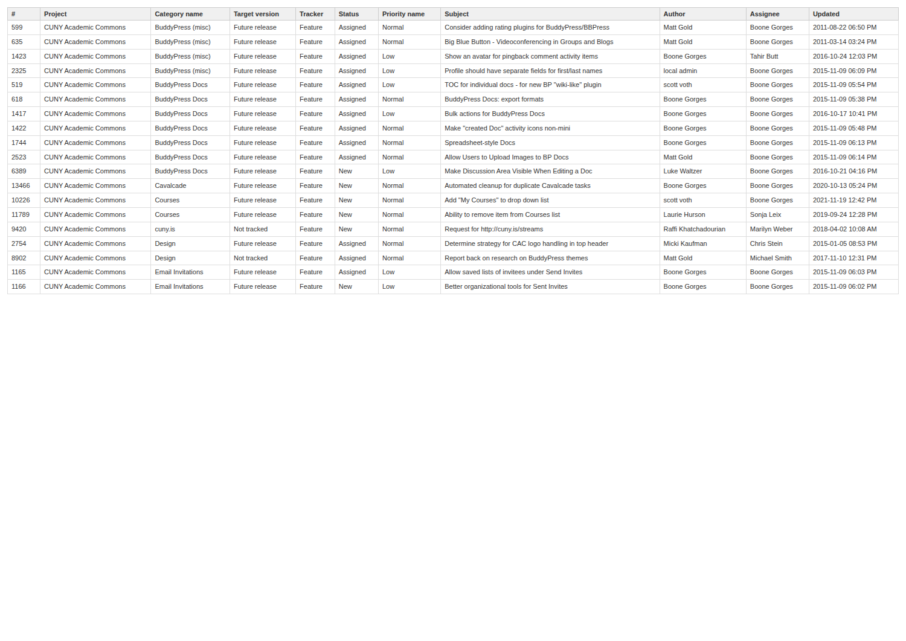| # | Project | Category name | Target version | Tracker | Status | Priority name | Subject | Author | Assignee | Updated |
| --- | --- | --- | --- | --- | --- | --- | --- | --- | --- | --- |
| 599 | CUNY Academic Commons | BuddyPress (misc) | Future release | Feature | Assigned | Normal | Consider adding rating plugins for BuddyPress/BBPress | Matt Gold | Boone Gorges | 2011-08-22 06:50 PM |
| 635 | CUNY Academic Commons | BuddyPress (misc) | Future release | Feature | Assigned | Normal | Big Blue Button - Videoconferencing in Groups and Blogs | Matt Gold | Boone Gorges | 2011-03-14 03:24 PM |
| 1423 | CUNY Academic Commons | BuddyPress (misc) | Future release | Feature | Assigned | Low | Show an avatar for pingback comment activity items | Boone Gorges | Tahir Butt | 2016-10-24 12:03 PM |
| 2325 | CUNY Academic Commons | BuddyPress (misc) | Future release | Feature | Assigned | Low | Profile should have separate fields for first/last names | local admin | Boone Gorges | 2015-11-09 06:09 PM |
| 519 | CUNY Academic Commons | BuddyPress Docs | Future release | Feature | Assigned | Low | TOC for individual docs - for new BP "wiki-like" plugin | scott voth | Boone Gorges | 2015-11-09 05:54 PM |
| 618 | CUNY Academic Commons | BuddyPress Docs | Future release | Feature | Assigned | Normal | BuddyPress Docs: export formats | Boone Gorges | Boone Gorges | 2015-11-09 05:38 PM |
| 1417 | CUNY Academic Commons | BuddyPress Docs | Future release | Feature | Assigned | Low | Bulk actions for BuddyPress Docs | Boone Gorges | Boone Gorges | 2016-10-17 10:41 PM |
| 1422 | CUNY Academic Commons | BuddyPress Docs | Future release | Feature | Assigned | Normal | Make "created Doc" activity icons non-mini | Boone Gorges | Boone Gorges | 2015-11-09 05:48 PM |
| 1744 | CUNY Academic Commons | BuddyPress Docs | Future release | Feature | Assigned | Normal | Spreadsheet-style Docs | Boone Gorges | Boone Gorges | 2015-11-09 06:13 PM |
| 2523 | CUNY Academic Commons | BuddyPress Docs | Future release | Feature | Assigned | Normal | Allow Users to Upload Images to BP Docs | Matt Gold | Boone Gorges | 2015-11-09 06:14 PM |
| 6389 | CUNY Academic Commons | BuddyPress Docs | Future release | Feature | New | Low | Make Discussion Area Visible When Editing a Doc | Luke Waltzer | Boone Gorges | 2016-10-21 04:16 PM |
| 13466 | CUNY Academic Commons | Cavalcade | Future release | Feature | New | Normal | Automated cleanup for duplicate Cavalcade tasks | Boone Gorges | Boone Gorges | 2020-10-13 05:24 PM |
| 10226 | CUNY Academic Commons | Courses | Future release | Feature | New | Normal | Add "My Courses" to drop down list | scott voth | Boone Gorges | 2021-11-19 12:42 PM |
| 11789 | CUNY Academic Commons | Courses | Future release | Feature | New | Normal | Ability to remove item from Courses list | Laurie Hurson | Sonja Leix | 2019-09-24 12:28 PM |
| 9420 | CUNY Academic Commons | cuny.is | Not tracked | Feature | New | Normal | Request for http://cuny.is/streams | Raffi Khatchadourian | Marilyn Weber | 2018-04-02 10:08 AM |
| 2754 | CUNY Academic Commons | Design | Future release | Feature | Assigned | Normal | Determine strategy for CAC logo handling in top header | Micki Kaufman | Chris Stein | 2015-01-05 08:53 PM |
| 8902 | CUNY Academic Commons | Design | Not tracked | Feature | Assigned | Normal | Report back on research on BuddyPress themes | Matt Gold | Michael Smith | 2017-11-10 12:31 PM |
| 1165 | CUNY Academic Commons | Email Invitations | Future release | Feature | Assigned | Low | Allow saved lists of invitees under Send Invites | Boone Gorges | Boone Gorges | 2015-11-09 06:03 PM |
| 1166 | CUNY Academic Commons | Email Invitations | Future release | Feature | New | Low | Better organizational tools for Sent Invites | Boone Gorges | Boone Gorges | 2015-11-09 06:02 PM |